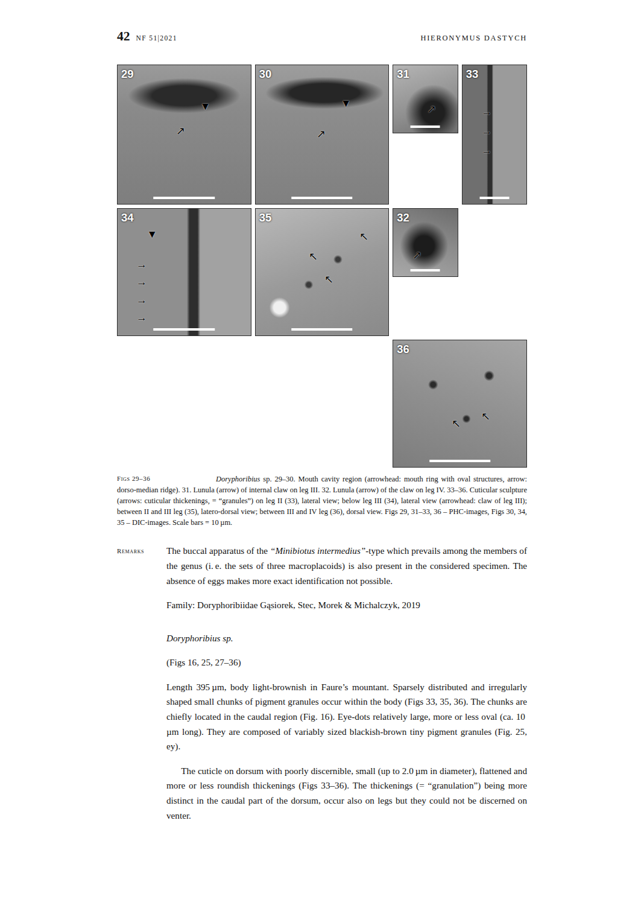42 NF 51|2021
Hieronymus Dastych
29 ▼ ↗
30 ▼ ↗
31 ↗
32 ↗
33 → → →
34 ▼ → → → →
35 ↖ ↖ ↖
36 ↖ ↖
Figs 29–36 Doryphoribius sp. 29–30. Mouth cavity region (arrowhead: mouth ring with oval structures, arrow: dorso-median ridge). 31. Lunula (arrow) of internal claw on leg III. 32. Lunula (arrow) of the claw on leg IV. 33–36. Cuticular sculpture (arrows: cuticular thickenings, = “granules”) on leg II (33), lateral view; below leg III (34), lateral view (arrowhead: claw of leg III); between II and III leg (35), latero-dorsal view; between III and IV leg (36), dorsal view. Figs 29, 31–33, 36 – PHC-images, Figs 30, 34, 35 – DIC-images. Scale bars = 10 µm.
Remarks
The buccal apparatus of the “Minibiotus intermedius”-type which prevails among the members of the genus (i. e. the sets of three macroplacoids) is also present in the considered specimen. The absence of eggs makes more exact identification not possible.
Family: Doryphoribiidae Gąsiorek, Stec, Morek & Michalczyk, 2019
Doryphoribius sp.
(Figs 16, 25, 27–36)
Length 395 µm, body light-brownish in Faure’s mountant. Sparsely distributed and irregularly shaped small chunks of pigment granules occur within the body (Figs 33, 35, 36). The chunks are chiefly located in the caudal region (Fig. 16). Eye-dots relatively large, more or less oval (ca. 10 µm long). They are composed of variably sized blackish-brown tiny pigment granules (Fig. 25, ey).
The cuticle on dorsum with poorly discernible, small (up to 2.0 µm in diameter), flattened and more or less roundish thickenings (Figs 33–36). The thickenings (= “granulation”) being more distinct in the caudal part of the dorsum, occur also on legs but they could not be discerned on venter.